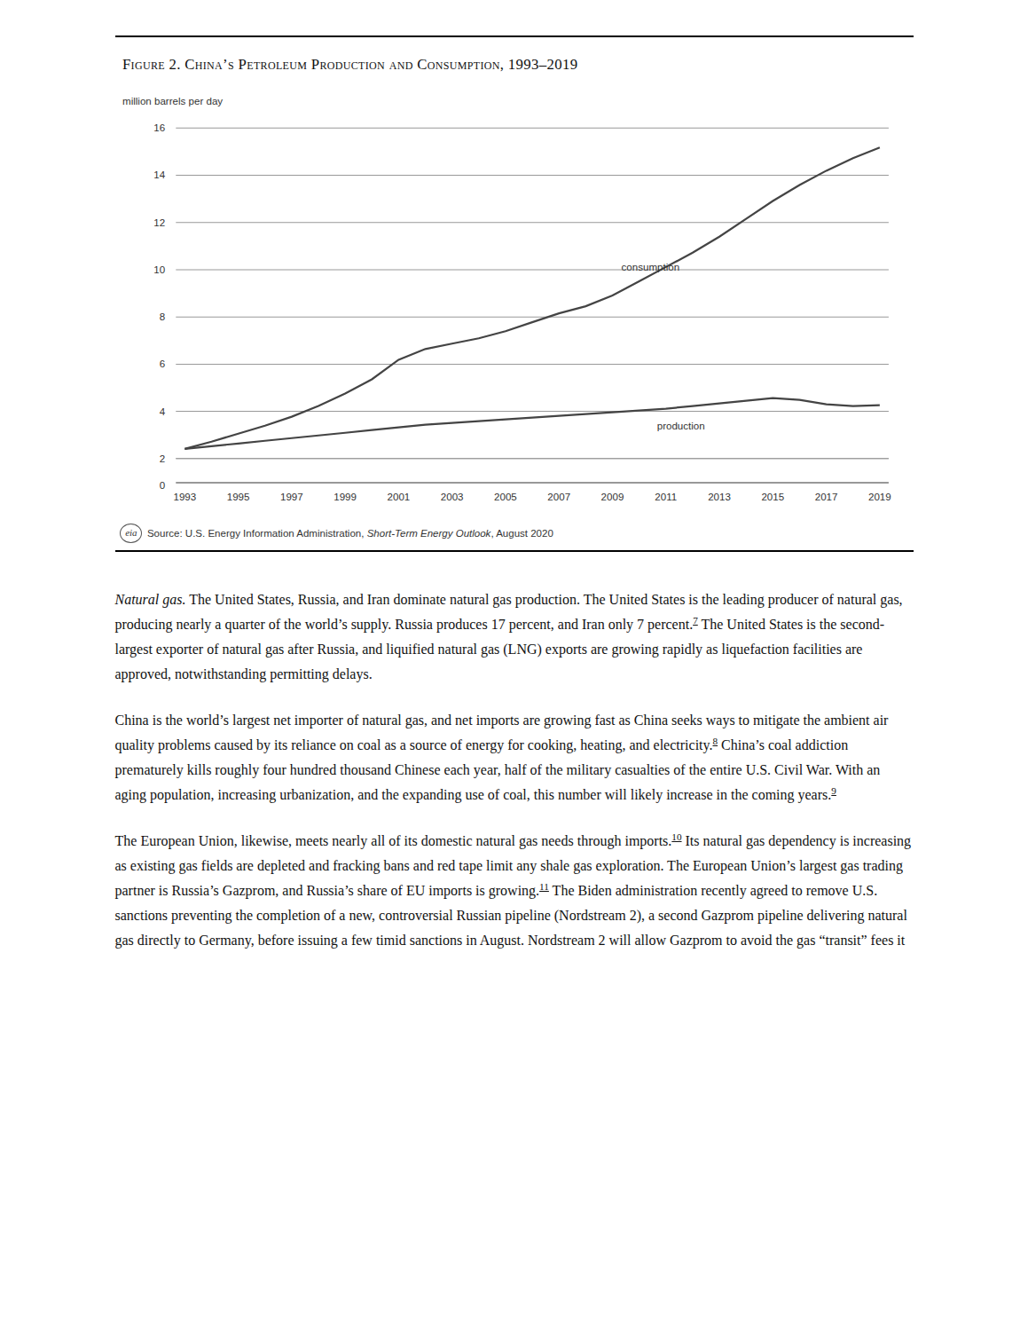Figure 2. China’s Petroleum Production and Consumption, 1993–2019
China's petroleum production and consumption, 1993 to 2019 Line chart in million barrels per day. Consumption rises from about 3 in 1993 to over 14 by 2019. Production rises slowly from about 3 in 1993 to about 5 around 2015, then declines slightly to about 4.9 by 2019. million barrels per day 16 14 12 10 8 6 4 2 0 consumption production 1993 1995 1997 1999 2001 2003 2005 2007 2009 2011 2013 2015 2017 2019
eia Source: U.S. Energy Information Administration, Short-Term Energy Outlook, August 2020
Natural gas. The United States, Russia, and Iran dominate natural gas production. The United States is the leading producer of natural gas, producing nearly a quarter of the world’s supply. Russia produces 17 percent, and Iran only 7 percent.7 The United States is the second-largest exporter of natural gas after Russia, and liquified natural gas (LNG) exports are growing rapidly as liquefaction facilities are approved, notwithstanding permitting delays.
China is the world’s largest net importer of natural gas, and net imports are growing fast as China seeks ways to mitigate the ambient air quality problems caused by its reliance on coal as a source of energy for cooking, heating, and electricity.8 China’s coal addiction prematurely kills roughly four hundred thousand Chinese each year, half of the military casualties of the entire U.S. Civil War. With an aging population, increasing urbanization, and the expanding use of coal, this number will likely increase in the coming years.9
The European Union, likewise, meets nearly all of its domestic natural gas needs through imports.10 Its natural gas dependency is increasing as existing gas fields are depleted and fracking bans and red tape limit any shale gas exploration. The European Union’s largest gas trading partner is Russia’s Gazprom, and Russia’s share of EU imports is growing.11 The Biden administration recently agreed to remove U.S. sanctions preventing the completion of a new, controversial Russian pipeline (Nordstream 2), a second Gazprom pipeline delivering natural gas directly to Germany, before issuing a few timid sanctions in August. Nordstream 2 will allow Gazprom to avoid the gas “transit” fees it